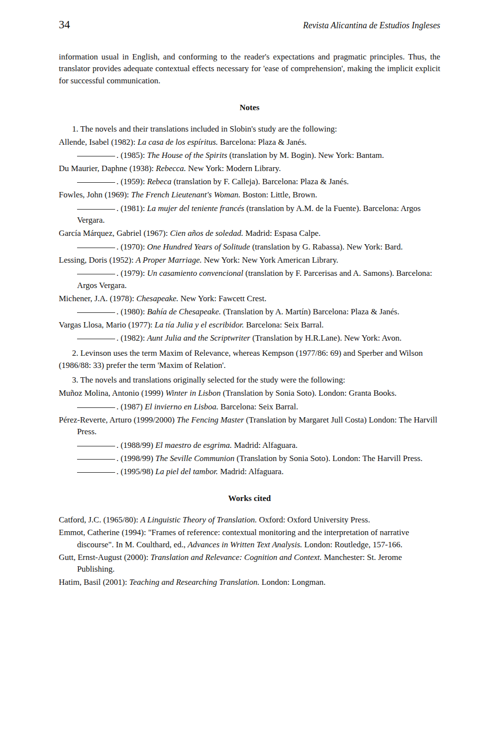34 Revista Alicantina de Estudios Ingleses
information usual in English, and conforming to the reader's expectations and pragmatic principles. Thus, the translator provides adequate contextual effects necessary for 'ease of comprehension', making the implicit explicit for successful communication.
Notes
The novels and their translations included in Slobin's study are the following:
Allende, Isabel (1982): La casa de los espíritus. Barcelona: Plaza & Janés.
. (1985): The House of the Spirits (translation by M. Bogin). New York: Bantam.
Du Maurier, Daphne (1938): Rebecca. New York: Modern Library.
. (1959): Rebeca (translation by F. Calleja). Barcelona: Plaza & Janés.
Fowles, John (1969): The French Lieutenant's Woman. Boston: Little, Brown.
. (1981): La mujer del teniente francés (translation by A.M. de la Fuente). Barcelona: Argos Vergara.
García Márquez, Gabriel (1967): Cien años de soledad. Madrid: Espasa Calpe.
. (1970): One Hundred Years of Solitude (translation by G. Rabassa). New York: Bard.
Lessing, Doris (1952): A Proper Marriage. New York: New York American Library.
. (1979): Un casamiento convencional (translation by F. Parcerisas and A. Samons). Barcelona: Argos Vergara.
Michener, J.A. (1978): Chesapeake. New York: Fawcett Crest.
. (1980): Bahía de Chesapeake. (Translation by A. Martín) Barcelona: Plaza & Janés.
Vargas Llosa, Mario (1977): La tía Julia y el escribidor. Barcelona: Seix Barral.
. (1982): Aunt Julia and the Scriptwriter (Translation by H.R.Lane). New York: Avon.
Levinson uses the term Maxim of Relevance, whereas Kempson (1977/86: 69) and Sperber and Wilson (1986/88: 33) prefer the term 'Maxim of Relation'.
The novels and translations originally selected for the study were the following:
Muñoz Molina, Antonio (1999) Winter in Lisbon (Translation by Sonia Soto). London: Granta Books.
. (1987) El invierno en Lisboa. Barcelona: Seix Barral.
Pérez-Reverte, Arturo (1999/2000) The Fencing Master (Translation by Margaret Jull Costa) London: The Harvill Press.
. (1988/99) El maestro de esgrima. Madrid: Alfaguara.
. (1998/99) The Seville Communion (Translation by Sonia Soto). London: The Harvill Press.
. (1995/98) La piel del tambor. Madrid: Alfaguara.
Works cited
Catford, J.C. (1965/80): A Linguistic Theory of Translation. Oxford: Oxford University Press.
Emmot, Catherine (1994): "Frames of reference: contextual monitoring and the interpretation of narrative discourse". In M. Coulthard, ed., Advances in Written Text Analysis. London: Routledge, 157-166.
Gutt, Ernst-August (2000): Translation and Relevance: Cognition and Context. Manchester: St. Jerome Publishing.
Hatim, Basil (2001): Teaching and Researching Translation. London: Longman.